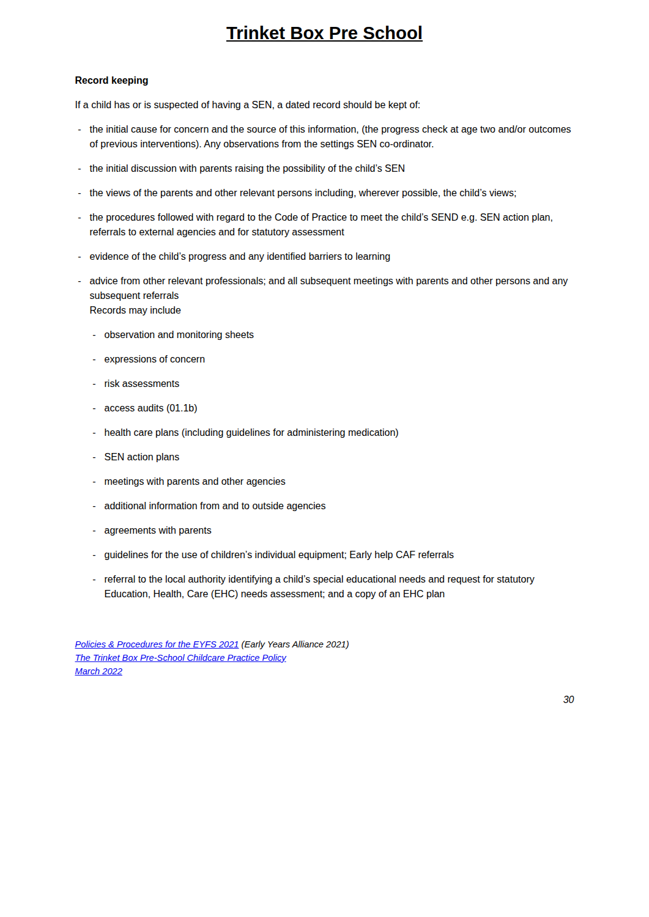Trinket Box Pre School
Record keeping
If a child has or is suspected of having a SEN, a dated record should be kept of:
the initial cause for concern and the source of this information, (the progress check at age two and/or outcomes of previous interventions). Any observations from the settings SEN co-ordinator.
the initial discussion with parents raising the possibility of the child’s SEN
the views of the parents and other relevant persons including, wherever possible, the child’s views;
the procedures followed with regard to the Code of Practice to meet the child’s SEND e.g. SEN action plan, referrals to external agencies and for statutory assessment
evidence of the child’s progress and any identified barriers to learning
advice from other relevant professionals; and all subsequent meetings with parents and other persons and any subsequent referrals
Records may include
observation and monitoring sheets
expressions of concern
risk assessments
access audits (01.1b)
health care plans (including guidelines for administering medication)
SEN action plans
meetings with parents and other agencies
additional information from and to outside agencies
agreements with parents
guidelines for the use of children’s individual equipment; Early help CAF referrals
referral to the local authority identifying a child’s special educational needs and request for statutory Education, Health, Care (EHC) needs assessment; and a copy of an EHC plan
Policies & Procedures for the EYFS 2021 (Early Years Alliance 2021)
The Trinket Box Pre-School Childcare Practice Policy
March 2022
30